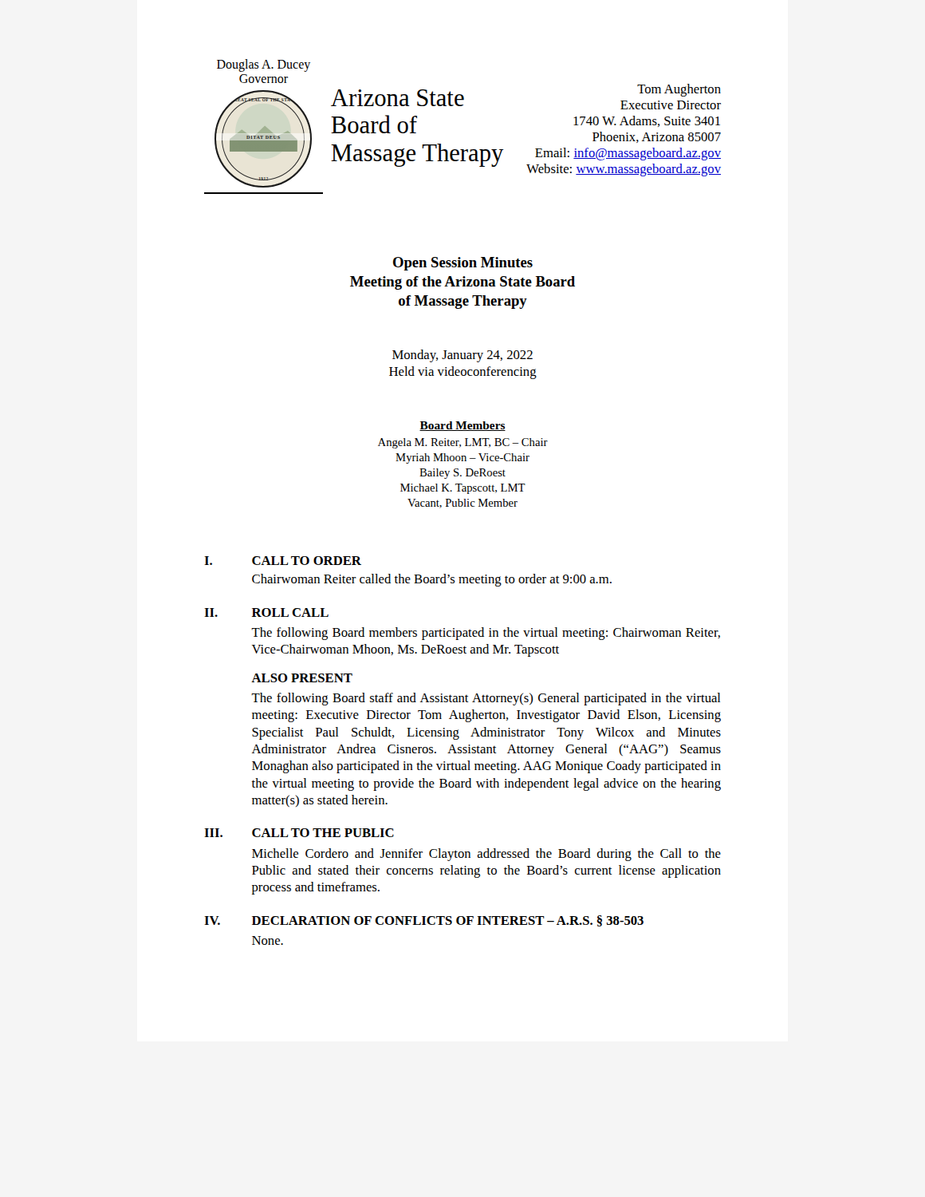Douglas A. Ducey Governor
GREAT SEAL OF THE STATE
DITAT DEUS
1912
Arizona State
Board of
Massage Therapy
Tom Augherton
Executive Director
1740 W. Adams, Suite 3401
Phoenix, Arizona 85007
Email: info@massageboard.az.gov
Website: www.massageboard.az.gov
Open Session Minutes
Meeting of the Arizona State Board
of Massage Therapy
Monday, January 24, 2022
Held via videoconferencing
Board Members
Angela M. Reiter, LMT, BC – Chair
Myriah Mhoon – Vice-Chair
Bailey S. DeRoest
Michael K. Tapscott, LMT
Vacant, Public Member
I.
Call to Order
Chairwoman Reiter called the Board’s meeting to order at 9:00 a.m.
II.
Roll Call
The following Board members participated in the virtual meeting: Chairwoman Reiter, Vice-Chairwoman Mhoon, Ms. DeRoest and Mr. Tapscott
ALSO PRESENT
The following Board staff and Assistant Attorney(s) General participated in the virtual meeting: Executive Director Tom Augherton, Investigator David Elson, Licensing Specialist Paul Schuldt, Licensing Administrator Tony Wilcox and Minutes Administrator Andrea Cisneros. Assistant Attorney General (“AAG”) Seamus Monaghan also participated in the virtual meeting. AAG Monique Coady participated in the virtual meeting to provide the Board with independent legal advice on the hearing matter(s) as stated herein.
III.
Call to the Public
Michelle Cordero and Jennifer Clayton addressed the Board during the Call to the Public and stated their concerns relating to the Board’s current license application process and timeframes.
IV.
Declaration of Conflicts of Interest – A.R.S. § 38-503
None.